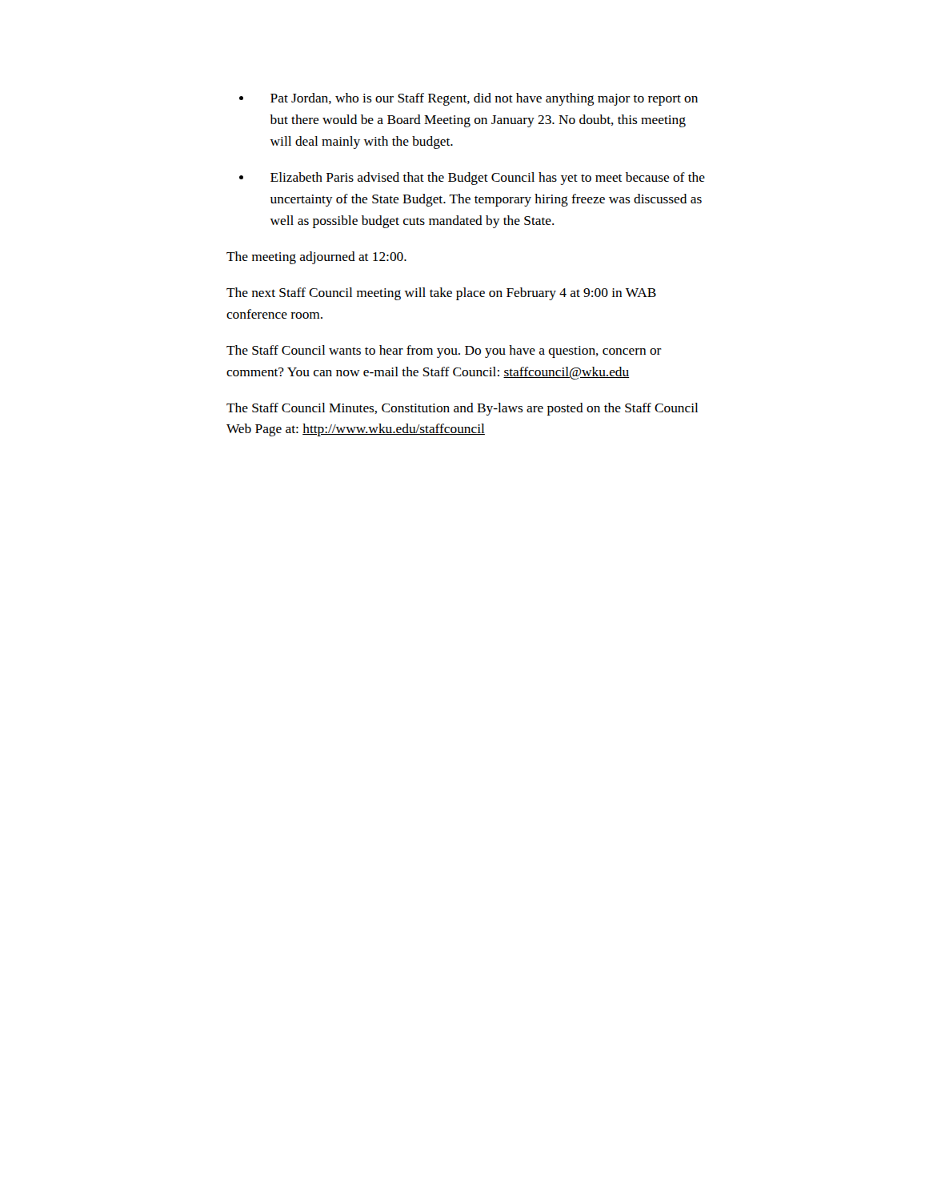Pat Jordan, who is our Staff Regent, did not have anything major to report on but there would be a Board Meeting on January 23. No doubt, this meeting will deal mainly with the budget.
Elizabeth Paris advised that the Budget Council has yet to meet because of the uncertainty of the State Budget. The temporary hiring freeze was discussed as well as possible budget cuts mandated by the State.
The meeting adjourned at 12:00.
The next Staff Council meeting will take place on February 4 at 9:00 in WAB conference room.
The Staff Council wants to hear from you. Do you have a question, concern or comment? You can now e-mail the Staff Council: staffcouncil@wku.edu
The Staff Council Minutes, Constitution and By-laws are posted on the Staff Council Web Page at: http://www.wku.edu/staffcouncil